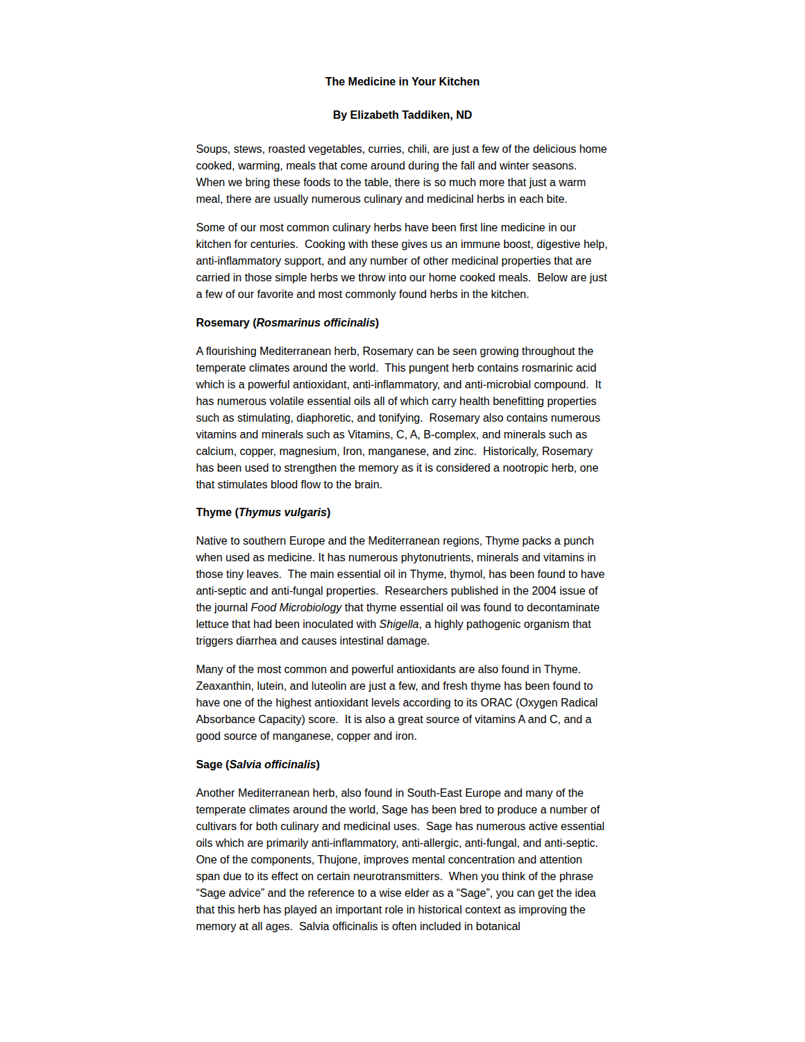The Medicine in Your Kitchen By Elizabeth Taddiken, ND
Soups, stews, roasted vegetables, curries, chili, are just a few of the delicious home cooked, warming, meals that come around during the fall and winter seasons. When we bring these foods to the table, there is so much more that just a warm meal, there are usually numerous culinary and medicinal herbs in each bite.
Some of our most common culinary herbs have been first line medicine in our kitchen for centuries. Cooking with these gives us an immune boost, digestive help, anti-inflammatory support, and any number of other medicinal properties that are carried in those simple herbs we throw into our home cooked meals. Below are just a few of our favorite and most commonly found herbs in the kitchen.
Rosemary (Rosmarinus officinalis)
A flourishing Mediterranean herb, Rosemary can be seen growing throughout the temperate climates around the world. This pungent herb contains rosmarinic acid which is a powerful antioxidant, anti-inflammatory, and anti-microbial compound. It has numerous volatile essential oils all of which carry health benefitting properties such as stimulating, diaphoretic, and tonifying. Rosemary also contains numerous vitamins and minerals such as Vitamins, C, A, B-complex, and minerals such as calcium, copper, magnesium, Iron, manganese, and zinc. Historically, Rosemary has been used to strengthen the memory as it is considered a nootropic herb, one that stimulates blood flow to the brain.
Thyme (Thymus vulgaris)
Native to southern Europe and the Mediterranean regions, Thyme packs a punch when used as medicine. It has numerous phytonutrients, minerals and vitamins in those tiny leaves. The main essential oil in Thyme, thymol, has been found to have anti-septic and anti-fungal properties. Researchers published in the 2004 issue of the journal Food Microbiology that thyme essential oil was found to decontaminate lettuce that had been inoculated with Shigella, a highly pathogenic organism that triggers diarrhea and causes intestinal damage.
Many of the most common and powerful antioxidants are also found in Thyme. Zeaxanthin, lutein, and luteolin are just a few, and fresh thyme has been found to have one of the highest antioxidant levels according to its ORAC (Oxygen Radical Absorbance Capacity) score. It is also a great source of vitamins A and C, and a good source of manganese, copper and iron.
Sage (Salvia officinalis)
Another Mediterranean herb, also found in South-East Europe and many of the temperate climates around the world, Sage has been bred to produce a number of cultivars for both culinary and medicinal uses. Sage has numerous active essential oils which are primarily anti-inflammatory, anti-allergic, anti-fungal, and anti-septic. One of the components, Thujone, improves mental concentration and attention span due to its effect on certain neurotransmitters. When you think of the phrase “Sage advice” and the reference to a wise elder as a “Sage”, you can get the idea that this herb has played an important role in historical context as improving the memory at all ages. Salvia officinalis is often included in botanical